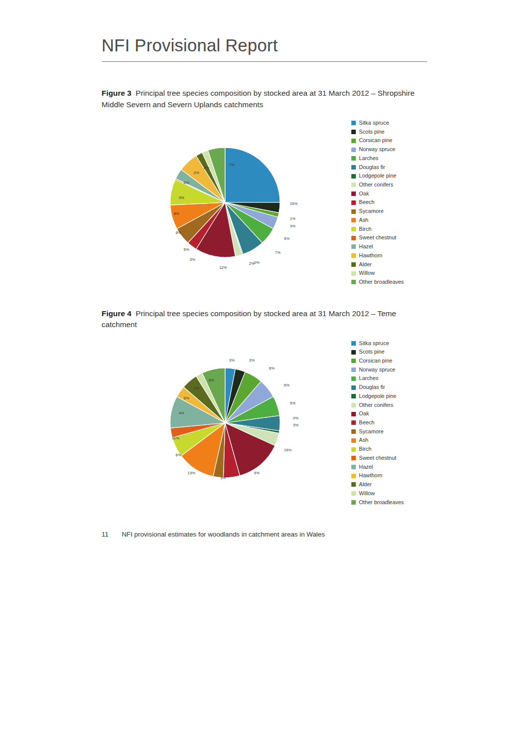NFI Provisional Report
Figure 3 Principal tree species composition by stocked area at 31 March 2012 – Shropshire Middle Severn and Severn Uplands catchments
25% 1% 3% 5% 7% 0% 2% 12% 3% 5% 8% 8% 3% 6% 2% 2% 7%
Sitka spruce
Scots pine
Corsican pine
Norway spruce
Larches
Douglas fir
Lodgepole pine
Other conifers
Oak
Beech
Sycamore
Ash
Birch
Sweet chestnut
Hazel
Hawthorn
Alder
Willow
Other broadleaves
Figure 4 Principal tree species composition by stocked area at 31 March 2012 – Teme catchment
3% 3% 6% 6% 5% 0% 3% 15% 5% 3% 13% 6% 11% 4% 6% 2% 6%
Sitka spruce
Scots pine
Corsican pine
Norway spruce
Larches
Douglas fir
Lodgepole pine
Other conifers
Oak
Beech
Sycamore
Ash
Birch
Sweet chestnut
Hazel
Hawthorn
Alder
Willow
Other broadleaves
11 NFI provisional estimates for woodlands in catchment areas in Wales